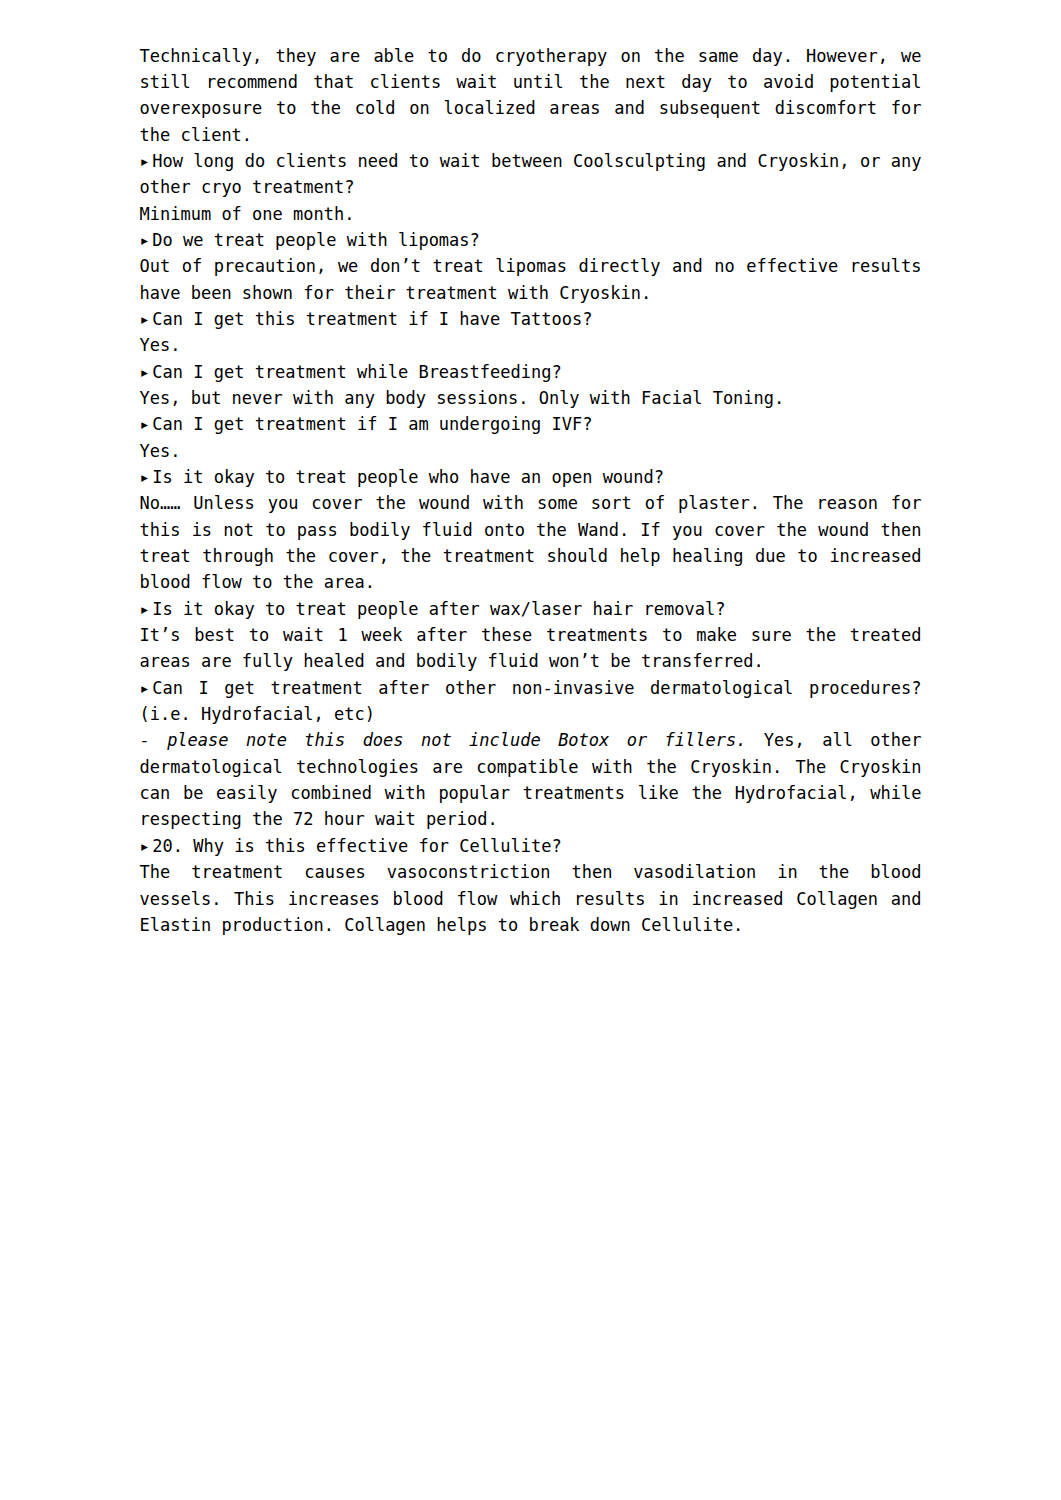Technically, they are able to do cryotherapy on the same day. However, we still recommend that clients wait until the next day to avoid potential overexposure to the cold on localized areas and subsequent discomfort for the client.
How long do clients need to wait between Coolsculpting and Cryoskin, or any other cryo treatment?
Minimum of one month.
Do we treat people with lipomas?
Out of precaution, we don’t treat lipomas directly and no effective results have been shown for their treatment with Cryoskin.
Can I get this treatment if I have Tattoos?
Yes.
Can I get treatment while Breastfeeding?
Yes, but never with any body sessions. Only with Facial Toning.
Can I get treatment if I am undergoing IVF?
Yes.
Is it okay to treat people who have an open wound?
No…… Unless you cover the wound with some sort of plaster. The reason for this is not to pass bodily fluid onto the Wand. If you cover the wound then treat through the cover, the treatment should help healing due to increased blood flow to the area.
Is it okay to treat people after wax/laser hair removal?
It’s best to wait 1 week after these treatments to make sure the treated areas are fully healed and bodily fluid won’t be transferred.
Can I get treatment after other non-invasive dermatological procedures? (i.e. Hydrofacial, etc)
- please note this does not include Botox or fillers. Yes, all other dermatological technologies are compatible with the Cryoskin. The Cryoskin can be easily combined with popular treatments like the Hydrofacial, while respecting the 72 hour wait period.
20. Why is this effective for Cellulite?
The treatment causes vasoconstriction then vasodilation in the blood vessels. This increases blood flow which results in increased Collagen and Elastin production. Collagen helps to break down Cellulite.